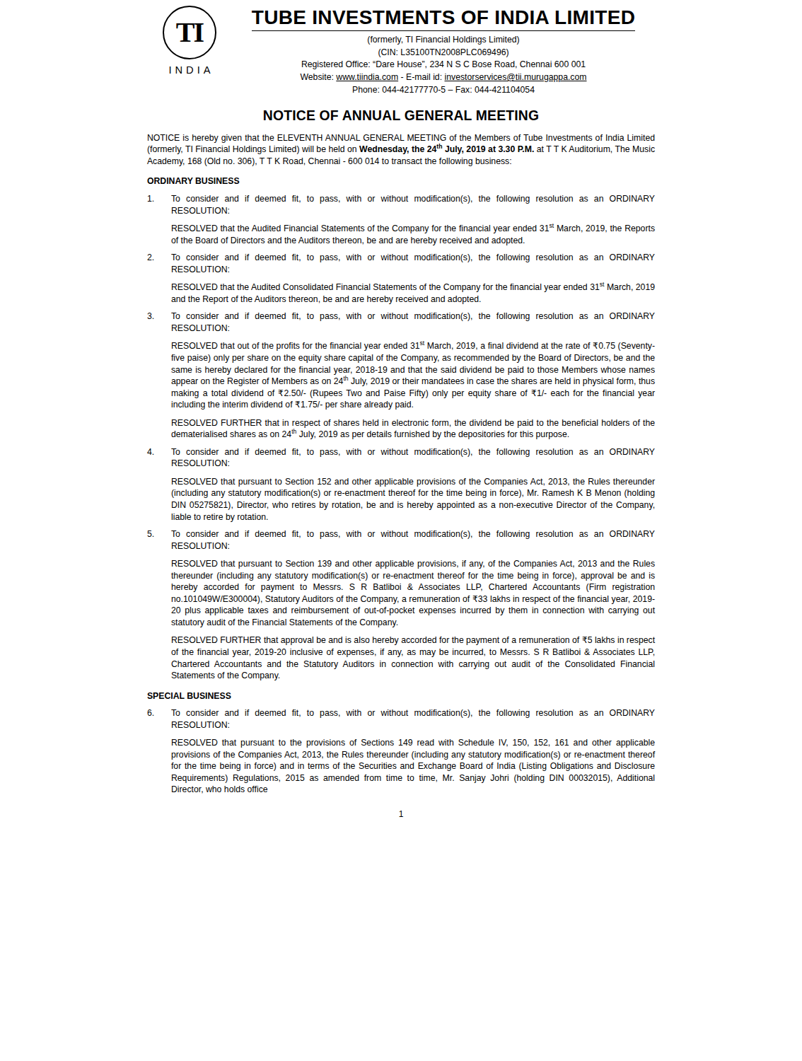TI
INDIA
TUBE INVESTMENTS OF INDIA LIMITED
(formerly, TI Financial Holdings Limited)
(CIN: L35100TN2008PLC069496)
Registered Office: “Dare House”, 234 N S C Bose Road, Chennai 600 001
Website: www.tiindia.com - E-mail id: investorservices@tii.murugappa.com
Phone: 044-42177770-5 – Fax: 044-421104054
NOTICE OF ANNUAL GENERAL MEETING
NOTICE is hereby given that the ELEVENTH ANNUAL GENERAL MEETING of the Members of Tube Investments of India Limited (formerly, TI Financial Holdings Limited) will be held on Wednesday, the 24th July, 2019 at 3.30 P.M. at T T K Auditorium, The Music Academy, 168 (Old no. 306), T T K Road, Chennai - 600 014 to transact the following business:
ORDINARY BUSINESS
1.
To consider and if deemed fit, to pass, with or without modification(s), the following resolution as an ORDINARY RESOLUTION:
RESOLVED that the Audited Financial Statements of the Company for the financial year ended 31st March, 2019, the Reports of the Board of Directors and the Auditors thereon, be and are hereby received and adopted.
2.
To consider and if deemed fit, to pass, with or without modification(s), the following resolution as an ORDINARY RESOLUTION:
RESOLVED that the Audited Consolidated Financial Statements of the Company for the financial year ended 31st March, 2019 and the Report of the Auditors thereon, be and are hereby received and adopted.
3.
To consider and if deemed fit, to pass, with or without modification(s), the following resolution as an ORDINARY RESOLUTION:
RESOLVED that out of the profits for the financial year ended 31st March, 2019, a final dividend at the rate of ₹0.75 (Seventy-five paise) only per share on the equity share capital of the Company, as recommended by the Board of Directors, be and the same is hereby declared for the financial year, 2018-19 and that the said dividend be paid to those Members whose names appear on the Register of Members as on 24th July, 2019 or their mandatees in case the shares are held in physical form, thus making a total dividend of ₹2.50/- (Rupees Two and Paise Fifty) only per equity share of ₹1/- each for the financial year including the interim dividend of ₹1.75/- per share already paid.
RESOLVED FURTHER that in respect of shares held in electronic form, the dividend be paid to the beneficial holders of the dematerialised shares as on 24th July, 2019 as per details furnished by the depositories for this purpose.
4.
To consider and if deemed fit, to pass, with or without modification(s), the following resolution as an ORDINARY RESOLUTION:
RESOLVED that pursuant to Section 152 and other applicable provisions of the Companies Act, 2013, the Rules thereunder (including any statutory modification(s) or re-enactment thereof for the time being in force), Mr. Ramesh K B Menon (holding DIN 05275821), Director, who retires by rotation, be and is hereby appointed as a non-executive Director of the Company, liable to retire by rotation.
5.
To consider and if deemed fit, to pass, with or without modification(s), the following resolution as an ORDINARY RESOLUTION:
RESOLVED that pursuant to Section 139 and other applicable provisions, if any, of the Companies Act, 2013 and the Rules thereunder (including any statutory modification(s) or re-enactment thereof for the time being in force), approval be and is hereby accorded for payment to Messrs. S R Batliboi & Associates LLP, Chartered Accountants (Firm registration no.101049W/E300004), Statutory Auditors of the Company, a remuneration of ₹33 lakhs in respect of the financial year, 2019-20 plus applicable taxes and reimbursement of out-of-pocket expenses incurred by them in connection with carrying out statutory audit of the Financial Statements of the Company.
RESOLVED FURTHER that approval be and is also hereby accorded for the payment of a remuneration of ₹5 lakhs in respect of the financial year, 2019-20 inclusive of expenses, if any, as may be incurred, to Messrs. S R Batliboi & Associates LLP, Chartered Accountants and the Statutory Auditors in connection with carrying out audit of the Consolidated Financial Statements of the Company.
SPECIAL BUSINESS
6.
To consider and if deemed fit, to pass, with or without modification(s), the following resolution as an ORDINARY RESOLUTION:
RESOLVED that pursuant to the provisions of Sections 149 read with Schedule IV, 150, 152, 161 and other applicable provisions of the Companies Act, 2013, the Rules thereunder (including any statutory modification(s) or re-enactment thereof for the time being in force) and in terms of the Securities and Exchange Board of India (Listing Obligations and Disclosure Requirements) Regulations, 2015 as amended from time to time, Mr. Sanjay Johri (holding DIN 00032015), Additional Director, who holds office
1